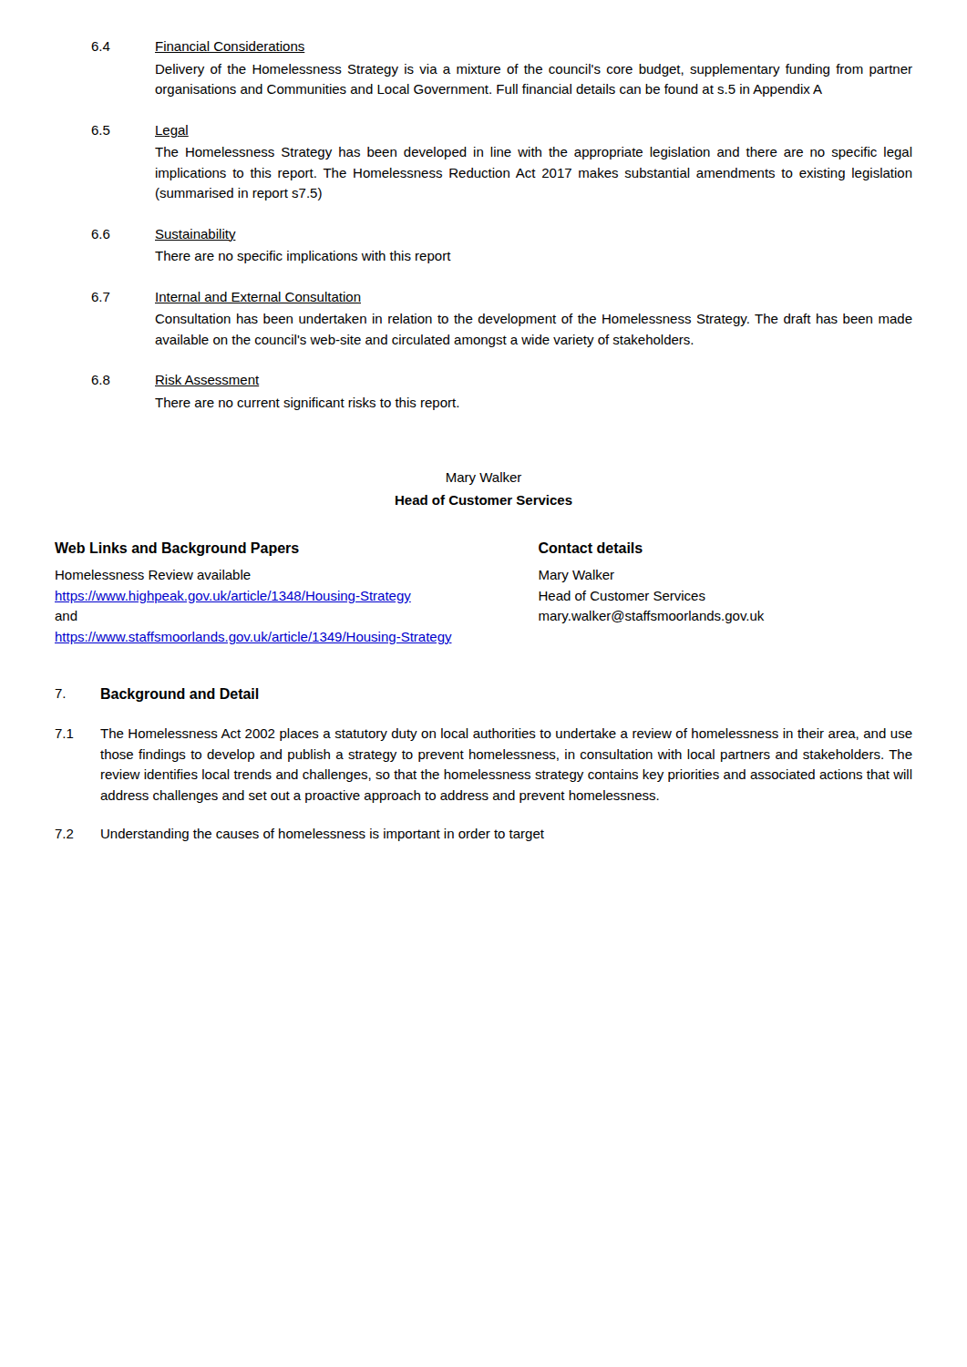6.4
Financial Considerations
Delivery of the Homelessness Strategy is via a mixture of the council's core budget, supplementary funding from partner organisations and Communities and Local Government. Full financial details can be found at s.5 in Appendix A
6.5
Legal
The Homelessness Strategy has been developed in line with the appropriate legislation and there are no specific legal implications to this report. The Homelessness Reduction Act 2017 makes substantial amendments to existing legislation (summarised in report s7.5)
6.6
Sustainability
There are no specific implications with this report
6.7
Internal and External Consultation
Consultation has been undertaken in relation to the development of the Homelessness Strategy. The draft has been made available on the council's web-site and circulated amongst a wide variety of stakeholders.
6.8
Risk Assessment
There are no current significant risks to this report.
Mary Walker
Head of Customer Services
| Web Links and Background Papers Homelessness Review available https://www.highpeak.gov.uk/article/1348/Housing-Strategy and https://www.staffsmoorlands.gov.uk/article/1349/Housing-Strategy | Contact details Mary Walker Head of Customer Services mary.walker@staffsmoorlands.gov.uk |
7.
Background and Detail
7.1
The Homelessness Act 2002 places a statutory duty on local authorities to undertake a review of homelessness in their area, and use those findings to develop and publish a strategy to prevent homelessness, in consultation with local partners and stakeholders. The review identifies local trends and challenges, so that the homelessness strategy contains key priorities and associated actions that will address challenges and set out a proactive approach to address and prevent homelessness.
7.2
Understanding the causes of homelessness is important in order to target